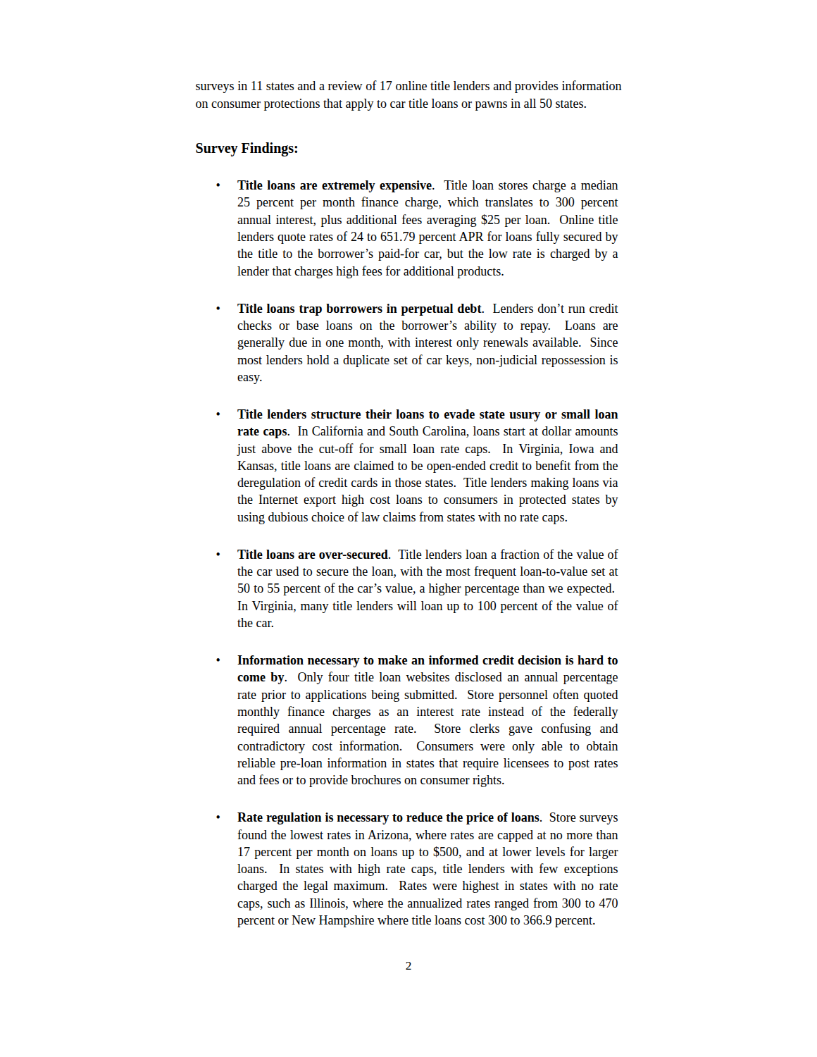surveys in 11 states and a review of 17 online title lenders and provides information on consumer protections that apply to car title loans or pawns in all 50 states.
Survey Findings:
Title loans are extremely expensive. Title loan stores charge a median 25 percent per month finance charge, which translates to 300 percent annual interest, plus additional fees averaging $25 per loan. Online title lenders quote rates of 24 to 651.79 percent APR for loans fully secured by the title to the borrower’s paid-for car, but the low rate is charged by a lender that charges high fees for additional products.
Title loans trap borrowers in perpetual debt. Lenders don’t run credit checks or base loans on the borrower’s ability to repay. Loans are generally due in one month, with interest only renewals available. Since most lenders hold a duplicate set of car keys, non-judicial repossession is easy.
Title lenders structure their loans to evade state usury or small loan rate caps. In California and South Carolina, loans start at dollar amounts just above the cut-off for small loan rate caps. In Virginia, Iowa and Kansas, title loans are claimed to be open-ended credit to benefit from the deregulation of credit cards in those states. Title lenders making loans via the Internet export high cost loans to consumers in protected states by using dubious choice of law claims from states with no rate caps.
Title loans are over-secured. Title lenders loan a fraction of the value of the car used to secure the loan, with the most frequent loan-to-value set at 50 to 55 percent of the car’s value, a higher percentage than we expected. In Virginia, many title lenders will loan up to 100 percent of the value of the car.
Information necessary to make an informed credit decision is hard to come by. Only four title loan websites disclosed an annual percentage rate prior to applications being submitted. Store personnel often quoted monthly finance charges as an interest rate instead of the federally required annual percentage rate. Store clerks gave confusing and contradictory cost information. Consumers were only able to obtain reliable pre-loan information in states that require licensees to post rates and fees or to provide brochures on consumer rights.
Rate regulation is necessary to reduce the price of loans. Store surveys found the lowest rates in Arizona, where rates are capped at no more than 17 percent per month on loans up to $500, and at lower levels for larger loans. In states with high rate caps, title lenders with few exceptions charged the legal maximum. Rates were highest in states with no rate caps, such as Illinois, where the annualized rates ranged from 300 to 470 percent or New Hampshire where title loans cost 300 to 366.9 percent.
2